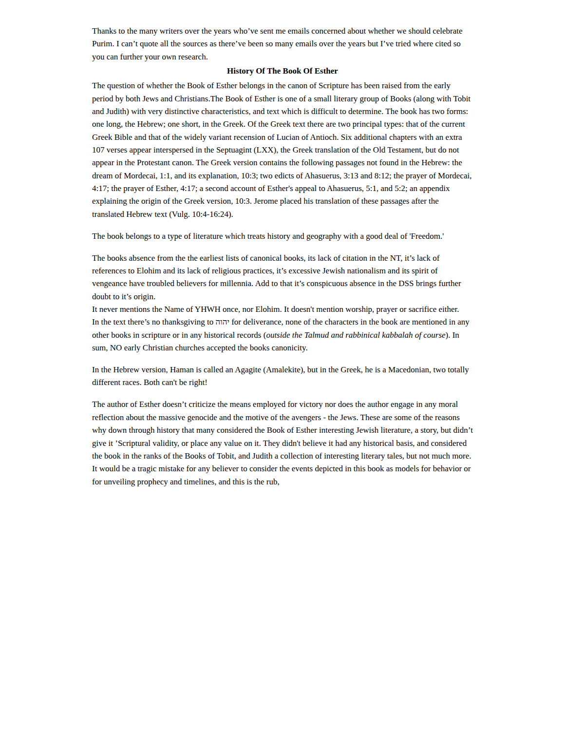Thanks to the many writers over the years who’ve sent me emails concerned about whether we should celebrate Purim. I can’t quote all the sources as there’ve been so many emails over the years but I’ve tried where cited so you can further your own research.
History Of The Book Of Esther
The question of whether the Book of Esther belongs in the canon of Scripture has been raised from the early period by both Jews and Christians.The Book of Esther is one of a small literary group of Books (along with Tobit and Judith) with very distinctive characteristics, and text which is difficult to determine. The book has two forms: one long, the Hebrew; one short, in the Greek. Of the Greek text there are two principal types: that of the current Greek Bible and that of the widely variant recension of Lucian of Antioch. Six additional chapters with an extra 107 verses appear interspersed in the Septuagint (LXX), the Greek translation of the Old Testament, but do not appear in the Protestant canon. The Greek version contains the following passages not found in the Hebrew: the dream of Mordecai, 1:1, and its explanation, 10:3; two edicts of Ahasuerus, 3:13 and 8:12; the prayer of Mordecai, 4:17; the prayer of Esther, 4:17; a second account of Esther's appeal to Ahasuerus, 5:1, and 5:2; an appendix explaining the origin of the Greek version, 10:3. Jerome placed his translation of these passages after the translated Hebrew text (Vulg. 10:4-16:24).
The book belongs to a type of literature which treats history and geography with a good deal of 'Freedom.'
The books absence from the the earliest lists of canonical books, its lack of citation in the NT, it’s lack of references to Elohim and its lack of religious practices, it’s excessive Jewish nationalism and its spirit of vengeance have troubled believers for millennia. Add to that it’s conspicuous absence in the DSS brings further doubt to it’s origin.
It never mentions the Name of YHWH once, nor Elohim. It doesn't mention worship, prayer or sacrifice either.
In the text there’s no thanksgiving to יהוה for deliverance, none of the characters in the book are mentioned in any other books in scripture or in any historical records (outside the Talmud and rabbinical kabbalah of course). In sum, NO early Christian churches accepted the books canonicity.
In the Hebrew version, Haman is called an Agagite (Amalekite), but in the Greek, he is a Macedonian, two totally different races. Both can't be right!
The author of Esther doesn’t criticize the means employed for victory nor does the author engage in any moral reflection about the massive genocide and the motive of the avengers - the Jews. These are some of the reasons why down through history that many considered the Book of Esther interesting Jewish literature, a story, but didn’t give it ’Scriptural validity, or place any value on it. They didn't believe it had any historical basis, and considered the book in the ranks of the Books of Tobit, and Judith a collection of interesting literary tales, but not much more.
It would be a tragic mistake for any believer to consider the events depicted in this book as models for behavior or for unveiling prophecy and timelines, and this is the rub,